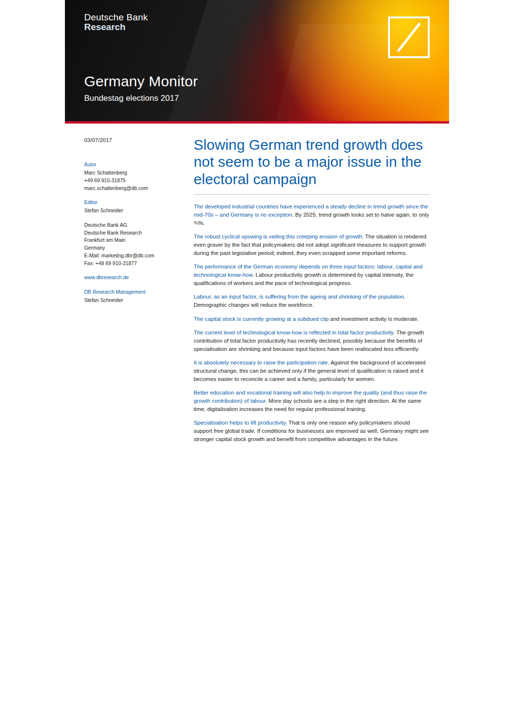Deutsche Bank
Research
Germany Monitor
Bundestag elections 2017
03/07/2017
Autor
Marc Schattenberg
+49 69 910-31875
marc.schattenberg@db.com
Editor
Stefan Schneider
Deutsche Bank AG
Deutsche Bank Research
Frankfurt am Main
Germany
E-Mail: marketing.dbr@db.com
Fax: +49 69 910-31877
www.dbresearch.de
DB Research Management
Stefan Schneider
Slowing German trend growth does not seem to be a major issue in the electoral campaign
The developed industrial countries have experienced a steady decline in trend growth since the mid-70s – and Germany is no exception. By 2025, trend growth looks set to halve again, to only ¾%.
The robust cyclical upswing is veiling this creeping erosion of growth. The situation is rendered even graver by the fact that policymakers did not adopt significant measures to support growth during the past legislative period; indeed, they even scrapped some important reforms.
The performance of the German economy depends on three input factors: labour, capital and technological know-how. Labour productivity growth is determined by capital intensity, the qualifications of workers and the pace of technological progress.
Labour, as an input factor, is suffering from the ageing and shrinking of the population. Demographic changes will reduce the workforce.
The capital stock is currently growing at a subdued clip and investment activity is moderate.
The current level of technological know-how is reflected in total factor productivity. The growth contribution of total factor productivity has recently declined, possibly because the benefits of specialisation are shrinking and because input factors have been reallocated less efficiently.
It is absolutely necessary to raise the participation rate. Against the background of accelerated structural change, this can be achieved only if the general level of qualification is raised and it becomes easier to reconcile a career and a family, particularly for women.
Better education and vocational training will also help to improve the quality (and thus raise the growth contribution) of labour. More day schools are a step in the right direction. At the same time, digitalisation increases the need for regular professional training.
Specialisation helps to lift productivity. That is only one reason why policymakers should support free global trade. If conditions for businesses are improved as well, Germany might see stronger capital stock growth and benefit from competitive advantages in the future.